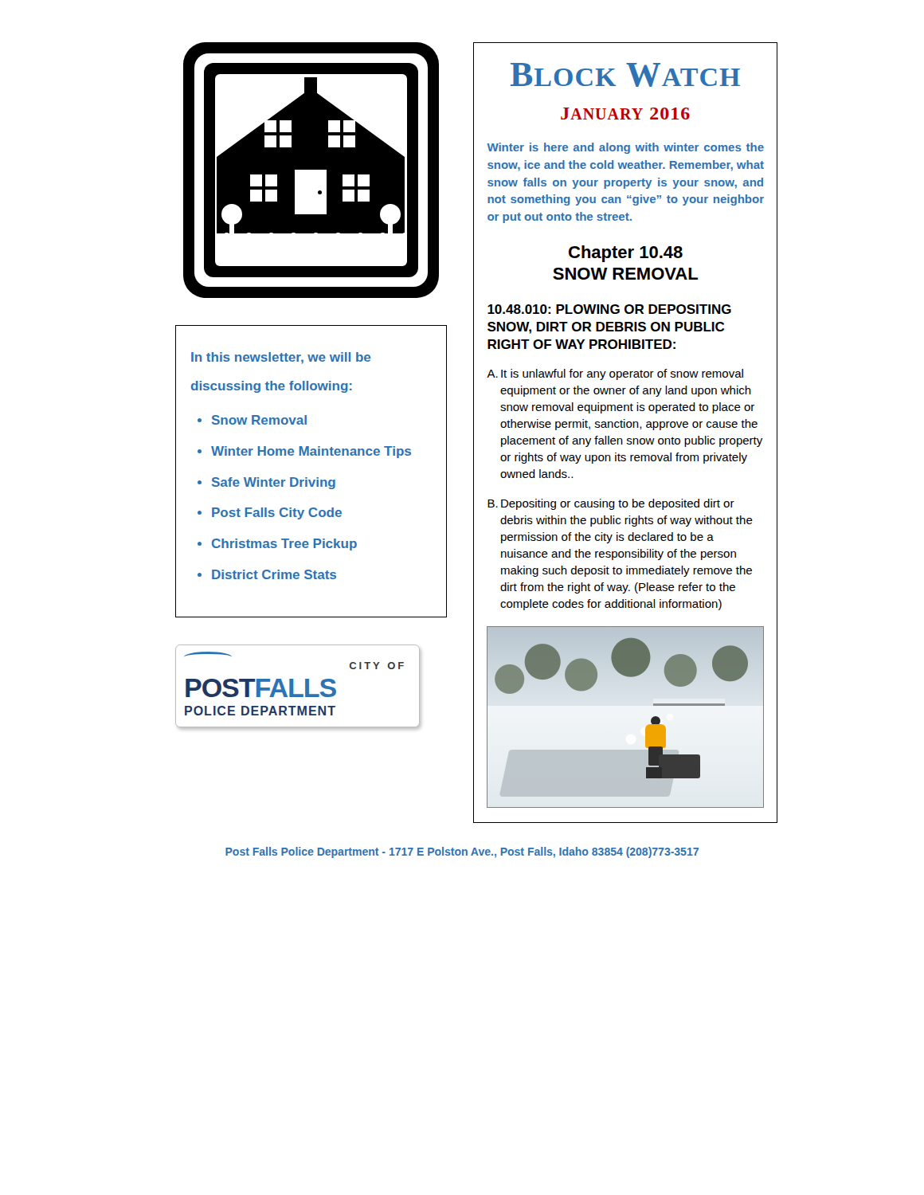In this newsletter, we will be discussing the following:
Snow Removal
Winter Home Maintenance Tips
Safe Winter Driving
Post Falls City Code
Christmas Tree Pickup
District Crime Stats
CITY OF
POST FALLS
POLICE DEPARTMENT
BLOCK WATCH
JANUARY 2016
Winter is here and along with winter comes the snow, ice and the cold weather. Remember, what snow falls on your property is your snow, and not something you can “give” to your neighbor or put out onto the street.
Chapter 10.48
SNOW REMOVAL
10.48.010: PLOWING OR DEPOSITING SNOW, DIRT OR DEBRIS ON PUBLIC RIGHT OF WAY PROHIBITED:
A.
It is unlawful for any operator of snow removal equipment or the owner of any land upon which snow removal equipment is operated to place or otherwise permit, sanction, approve or cause the placement of any fallen snow onto public property or rights of way upon its removal from privately owned lands..
B.
Depositing or causing to be deposited dirt or debris within the public rights of way without the permission of the city is declared to be a nuisance and the responsibility of the person making such deposit to immediately remove the dirt from the right of way. (Please refer to the complete codes for additional information)
Post Falls Police Department - 1717 E Polston Ave., Post Falls, Idaho 83854 (208)773-3517